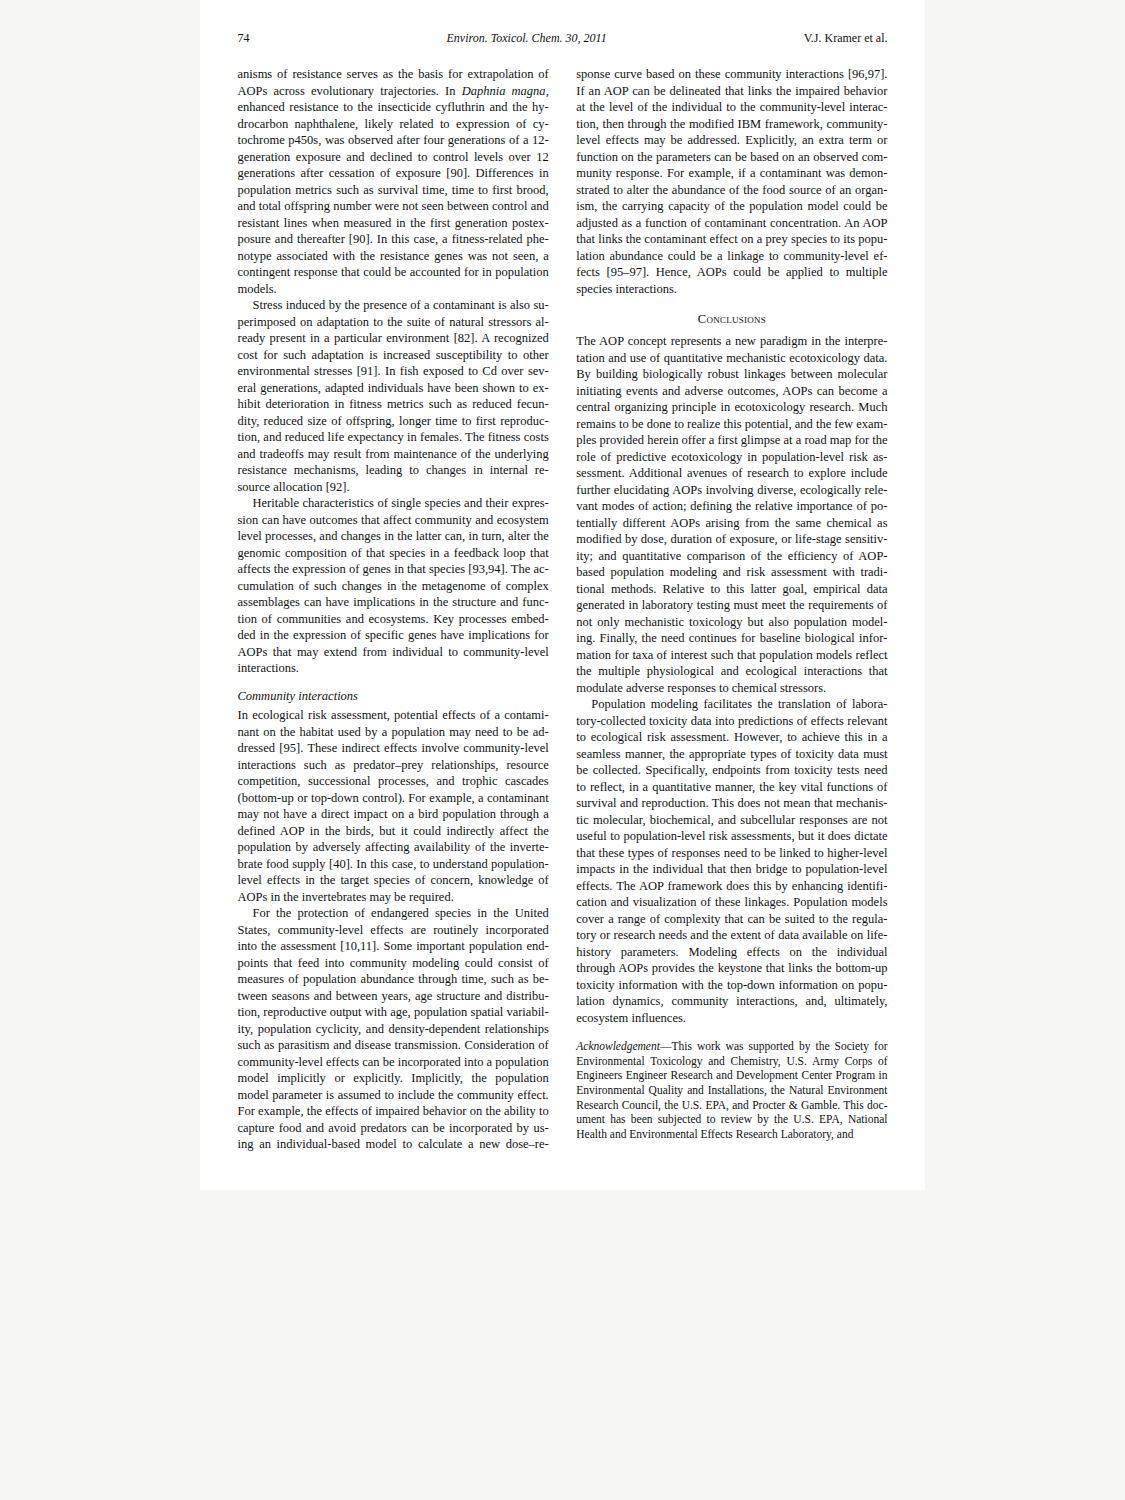74 Environ. Toxicol. Chem. 30, 2011 V.J. Kramer et al.
anisms of resistance serves as the basis for extrapolation of AOPs across evolutionary trajectories. In Daphnia magna, enhanced resistance to the insecticide cyfluthrin and the hydrocarbon naphthalene, likely related to expression of cytochrome p450s, was observed after four generations of a 12-generation exposure and declined to control levels over 12 generations after cessation of exposure [90]. Differences in population metrics such as survival time, time to first brood, and total offspring number were not seen between control and resistant lines when measured in the first generation postexposure and thereafter [90]. In this case, a fitness-related phenotype associated with the resistance genes was not seen, a contingent response that could be accounted for in population models.
Stress induced by the presence of a contaminant is also superimposed on adaptation to the suite of natural stressors already present in a particular environment [82]. A recognized cost for such adaptation is increased susceptibility to other environmental stresses [91]. In fish exposed to Cd over several generations, adapted individuals have been shown to exhibit deterioration in fitness metrics such as reduced fecundity, reduced size of offspring, longer time to first reproduction, and reduced life expectancy in females. The fitness costs and tradeoffs may result from maintenance of the underlying resistance mechanisms, leading to changes in internal resource allocation [92].
Heritable characteristics of single species and their expression can have outcomes that affect community and ecosystem level processes, and changes in the latter can, in turn, alter the genomic composition of that species in a feedback loop that affects the expression of genes in that species [93,94]. The accumulation of such changes in the metagenome of complex assemblages can have implications in the structure and function of communities and ecosystems. Key processes embedded in the expression of specific genes have implications for AOPs that may extend from individual to community-level interactions.
Community interactions
In ecological risk assessment, potential effects of a contaminant on the habitat used by a population may need to be addressed [95]. These indirect effects involve community-level interactions such as predator–prey relationships, resource competition, successional processes, and trophic cascades (bottom-up or top-down control). For example, a contaminant may not have a direct impact on a bird population through a defined AOP in the birds, but it could indirectly affect the population by adversely affecting availability of the invertebrate food supply [40]. In this case, to understand population-level effects in the target species of concern, knowledge of AOPs in the invertebrates may be required.
For the protection of endangered species in the United States, community-level effects are routinely incorporated into the assessment [10,11]. Some important population endpoints that feed into community modeling could consist of measures of population abundance through time, such as between seasons and between years, age structure and distribution, reproductive output with age, population spatial variability, population cyclicity, and density-dependent relationships such as parasitism and disease transmission. Consideration of community-level effects can be incorporated into a population model implicitly or explicitly. Implicitly, the population model parameter is assumed to include the community effect. For example, the effects of impaired behavior on the ability to capture food and avoid predators can be incorporated by using an individual-based model to calculate a new dose–response curve based on these community interactions [96,97]. If an AOP can be delineated that links the impaired behavior at the level of the individual to the community-level interaction, then through the modified IBM framework, community-level effects may be addressed. Explicitly, an extra term or function on the parameters can be based on an observed community response. For example, if a contaminant was demonstrated to alter the abundance of the food source of an organism, the carrying capacity of the population model could be adjusted as a function of contaminant concentration. An AOP that links the contaminant effect on a prey species to its population abundance could be a linkage to community-level effects [95–97]. Hence, AOPs could be applied to multiple species interactions.
Conclusions
The AOP concept represents a new paradigm in the interpretation and use of quantitative mechanistic ecotoxicology data. By building biologically robust linkages between molecular initiating events and adverse outcomes, AOPs can become a central organizing principle in ecotoxicology research. Much remains to be done to realize this potential, and the few examples provided herein offer a first glimpse at a road map for the role of predictive ecotoxicology in population-level risk assessment. Additional avenues of research to explore include further elucidating AOPs involving diverse, ecologically relevant modes of action; defining the relative importance of potentially different AOPs arising from the same chemical as modified by dose, duration of exposure, or life-stage sensitivity; and quantitative comparison of the efficiency of AOP-based population modeling and risk assessment with traditional methods. Relative to this latter goal, empirical data generated in laboratory testing must meet the requirements of not only mechanistic toxicology but also population modeling. Finally, the need continues for baseline biological information for taxa of interest such that population models reflect the multiple physiological and ecological interactions that modulate adverse responses to chemical stressors.
Population modeling facilitates the translation of laboratory-collected toxicity data into predictions of effects relevant to ecological risk assessment. However, to achieve this in a seamless manner, the appropriate types of toxicity data must be collected. Specifically, endpoints from toxicity tests need to reflect, in a quantitative manner, the key vital functions of survival and reproduction. This does not mean that mechanistic molecular, biochemical, and subcellular responses are not useful to population-level risk assessments, but it does dictate that these types of responses need to be linked to higher-level impacts in the individual that then bridge to population-level effects. The AOP framework does this by enhancing identification and visualization of these linkages. Population models cover a range of complexity that can be suited to the regulatory or research needs and the extent of data available on life-history parameters. Modeling effects on the individual through AOPs provides the keystone that links the bottom-up toxicity information with the top-down information on population dynamics, community interactions, and, ultimately, ecosystem influences.
Acknowledgement—This work was supported by the Society for Environmental Toxicology and Chemistry, U.S. Army Corps of Engineers Engineer Research and Development Center Program in Environmental Quality and Installations, the Natural Environment Research Council, the U.S. EPA, and Procter & Gamble. This document has been subjected to review by the U.S. EPA, National Health and Environmental Effects Research Laboratory, and